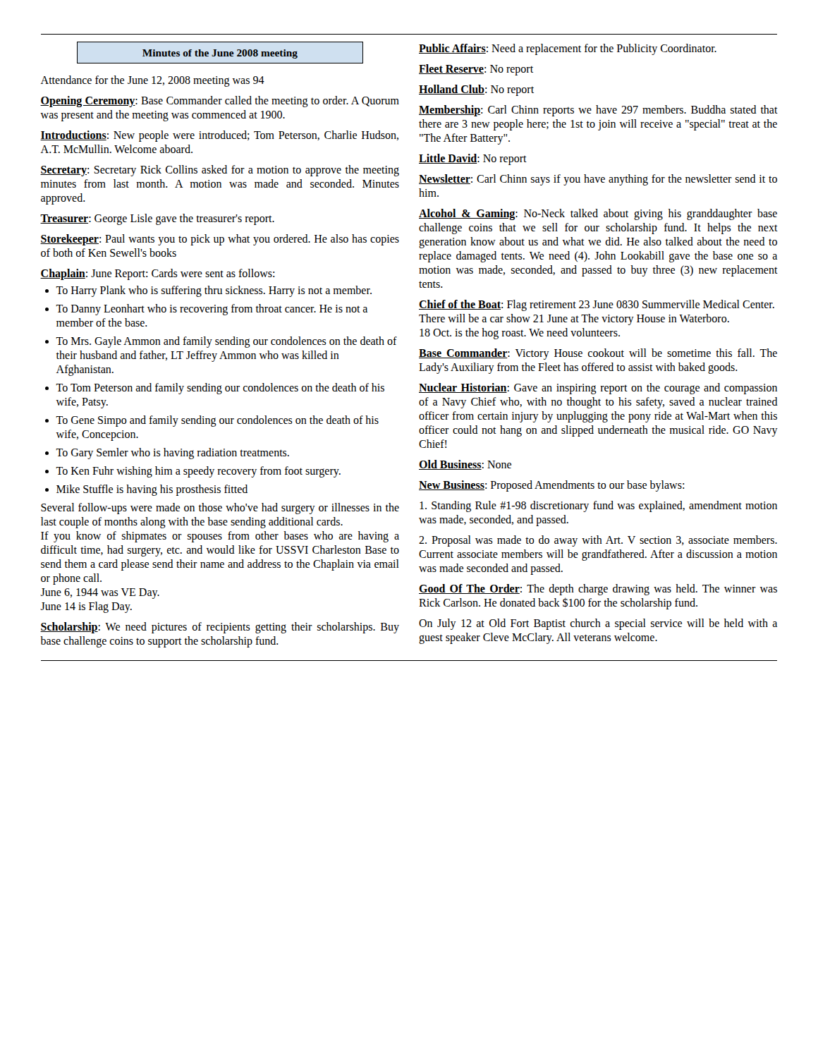Minutes of the June 2008 meeting
Attendance for the June 12, 2008 meeting was 94
Opening Ceremony: Base Commander called the meeting to order. A Quorum was present and the meeting was commenced at 1900.
Introductions: New people were introduced; Tom Peterson, Charlie Hudson, A.T. McMullin. Welcome aboard.
Secretary: Secretary Rick Collins asked for a motion to approve the meeting minutes from last month. A motion was made and seconded. Minutes approved.
Treasurer: George Lisle gave the treasurer's report.
Storekeeper: Paul wants you to pick up what you ordered. He also has copies of both of Ken Sewell's books
Chaplain: June Report: Cards were sent as follows:
To Harry Plank who is suffering thru sickness. Harry is not a member.
To Danny Leonhart who is recovering from throat cancer. He is not a member of the base.
To Mrs. Gayle Ammon and family sending our condolences on the death of their husband and father, LT Jeffrey Ammon who was killed in Afghanistan.
To Tom Peterson and family sending our condolences on the death of his wife, Patsy.
To Gene Simpo and family sending our condolences on the death of his wife, Concepcion.
To Gary Semler who is having radiation treatments.
To Ken Fuhr wishing him a speedy recovery from foot surgery.
Mike Stuffle is having his prosthesis fitted
Several follow-ups were made on those who've had surgery or illnesses in the last couple of months along with the base sending additional cards.
If you know of shipmates or spouses from other bases who are having a difficult time, had surgery, etc. and would like for USSVI Charleston Base to send them a card please send their name and address to the Chaplain via email or phone call.
June 6, 1944 was VE Day.
June 14 is Flag Day.
Scholarship: We need pictures of recipients getting their scholarships. Buy base challenge coins to support the scholarship fund.
Public Affairs: Need a replacement for the Publicity Coordinator.
Fleet Reserve: No report
Holland Club: No report
Membership: Carl Chinn reports we have 297 members. Buddha stated that there are 3 new people here; the 1st to join will receive a "special" treat at the "The After Battery".
Little David: No report
Newsletter: Carl Chinn says if you have anything for the newsletter send it to him.
Alcohol & Gaming: No-Neck talked about giving his granddaughter base challenge coins that we sell for our scholarship fund. It helps the next generation know about us and what we did. He also talked about the need to replace damaged tents. We need (4). John Lookabill gave the base one so a motion was made, seconded, and passed to buy three (3) new replacement tents.
Chief of the Boat: Flag retirement 23 June 0830 Summerville Medical Center.
There will be a car show 21 June at The victory House in Waterboro.
18 Oct. is the hog roast. We need volunteers.
Base Commander: Victory House cookout will be sometime this fall. The Lady's Auxiliary from the Fleet has offered to assist with baked goods.
Nuclear Historian: Gave an inspiring report on the courage and compassion of a Navy Chief who, with no thought to his safety, saved a nuclear trained officer from certain injury by unplugging the pony ride at Wal-Mart when this officer could not hang on and slipped underneath the musical ride. GO Navy Chief!
Old Business: None
New Business: Proposed Amendments to our base bylaws:
1. Standing Rule #1-98 discretionary fund was explained, amendment motion was made, seconded, and passed.
2. Proposal was made to do away with Art. V section 3, associate members. Current associate members will be grandfathered. After a discussion a motion was made seconded and passed.
Good Of The Order: The depth charge drawing was held. The winner was Rick Carlson. He donated back $100 for the scholarship fund.
On July 12 at Old Fort Baptist church a special service will be held with a guest speaker Cleve McClary. All veterans welcome.